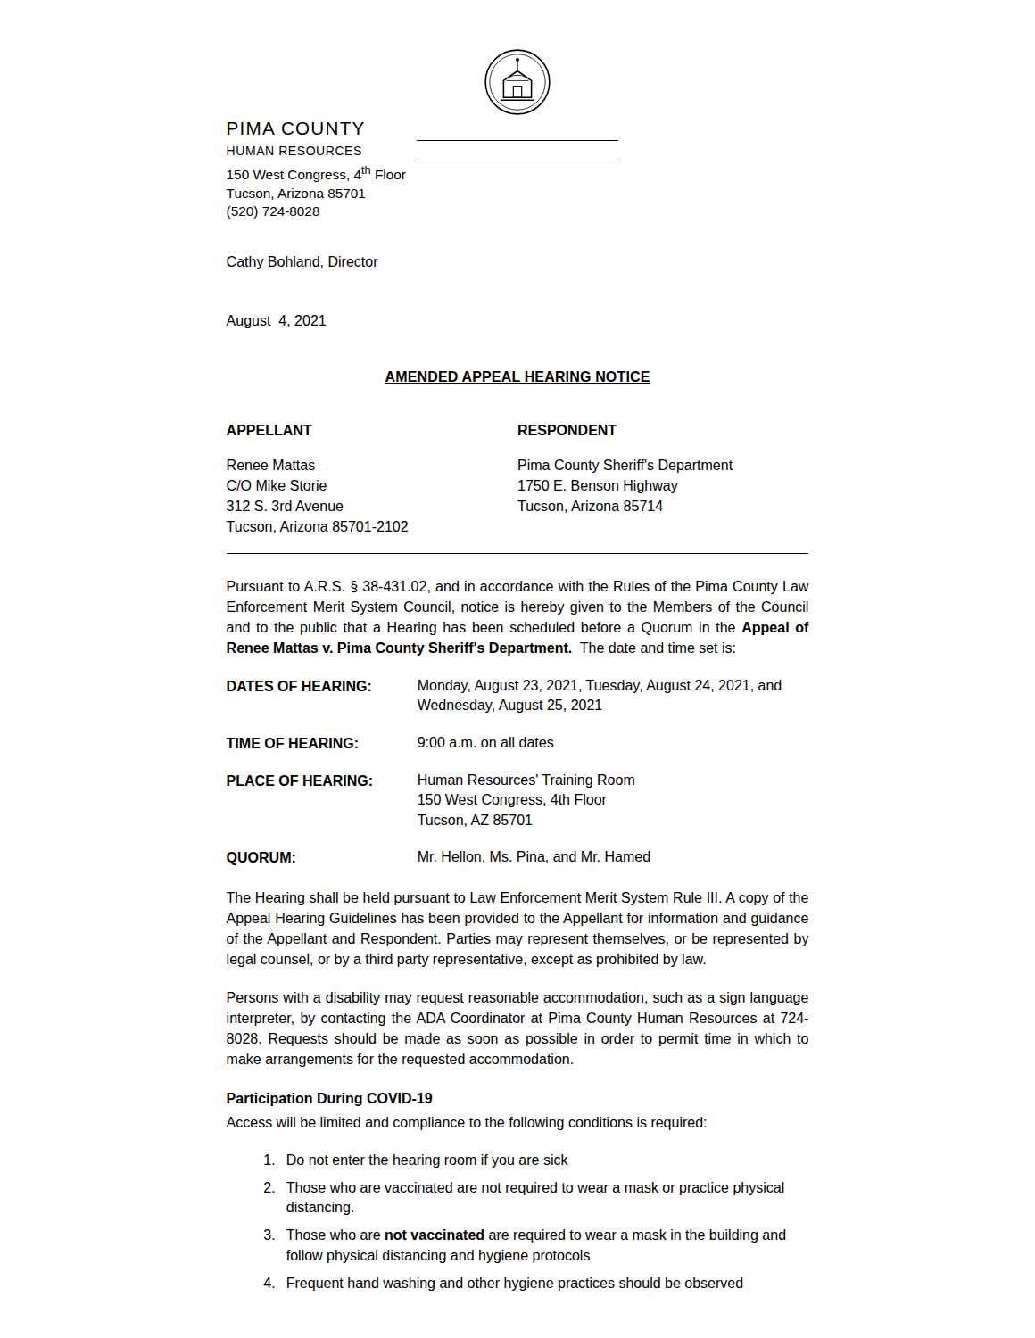PIMA COUNTY
HUMAN RESOURCES
150 West Congress, 4th Floor
Tucson, Arizona 85701
(520) 724-8028
Cathy Bohland, Director
August 4, 2021
AMENDED APPEAL HEARING NOTICE
| APPELLANT | RESPONDENT |
| --- | --- |
| Renee Mattas C/O Mike Storie 312 S. 3rd Avenue Tucson, Arizona 85701-2102 | Pima County Sheriff's Department 1750 E. Benson Highway Tucson, Arizona 85714 |
Pursuant to A.R.S. § 38-431.02, and in accordance with the Rules of the Pima County Law Enforcement Merit System Council, notice is hereby given to the Members of the Council and to the public that a Hearing has been scheduled before a Quorum in the Appeal of Renee Mattas v. Pima County Sheriff's Department. The date and time set is:
| DATES OF HEARING: | Monday, August 23, 2021, Tuesday, August 24, 2021, and Wednesday, August 25, 2021 |
| TIME OF HEARING: | 9:00 a.m. on all dates |
| PLACE OF HEARING: | Human Resources' Training Room 150 West Congress, 4th Floor Tucson, AZ 85701 |
| QUORUM: | Mr. Hellon, Ms. Pina, and Mr. Hamed |
The Hearing shall be held pursuant to Law Enforcement Merit System Rule III. A copy of the Appeal Hearing Guidelines has been provided to the Appellant for information and guidance of the Appellant and Respondent. Parties may represent themselves, or be represented by legal counsel, or by a third party representative, except as prohibited by law.
Persons with a disability may request reasonable accommodation, such as a sign language interpreter, by contacting the ADA Coordinator at Pima County Human Resources at 724-8028. Requests should be made as soon as possible in order to permit time in which to make arrangements for the requested accommodation.
Participation During COVID-19
Access will be limited and compliance to the following conditions is required:
Do not enter the hearing room if you are sick
Those who are vaccinated are not required to wear a mask or practice physical distancing.
Those who are not vaccinated are required to wear a mask in the building and follow physical distancing and hygiene protocols
Frequent hand washing and other hygiene practices should be observed